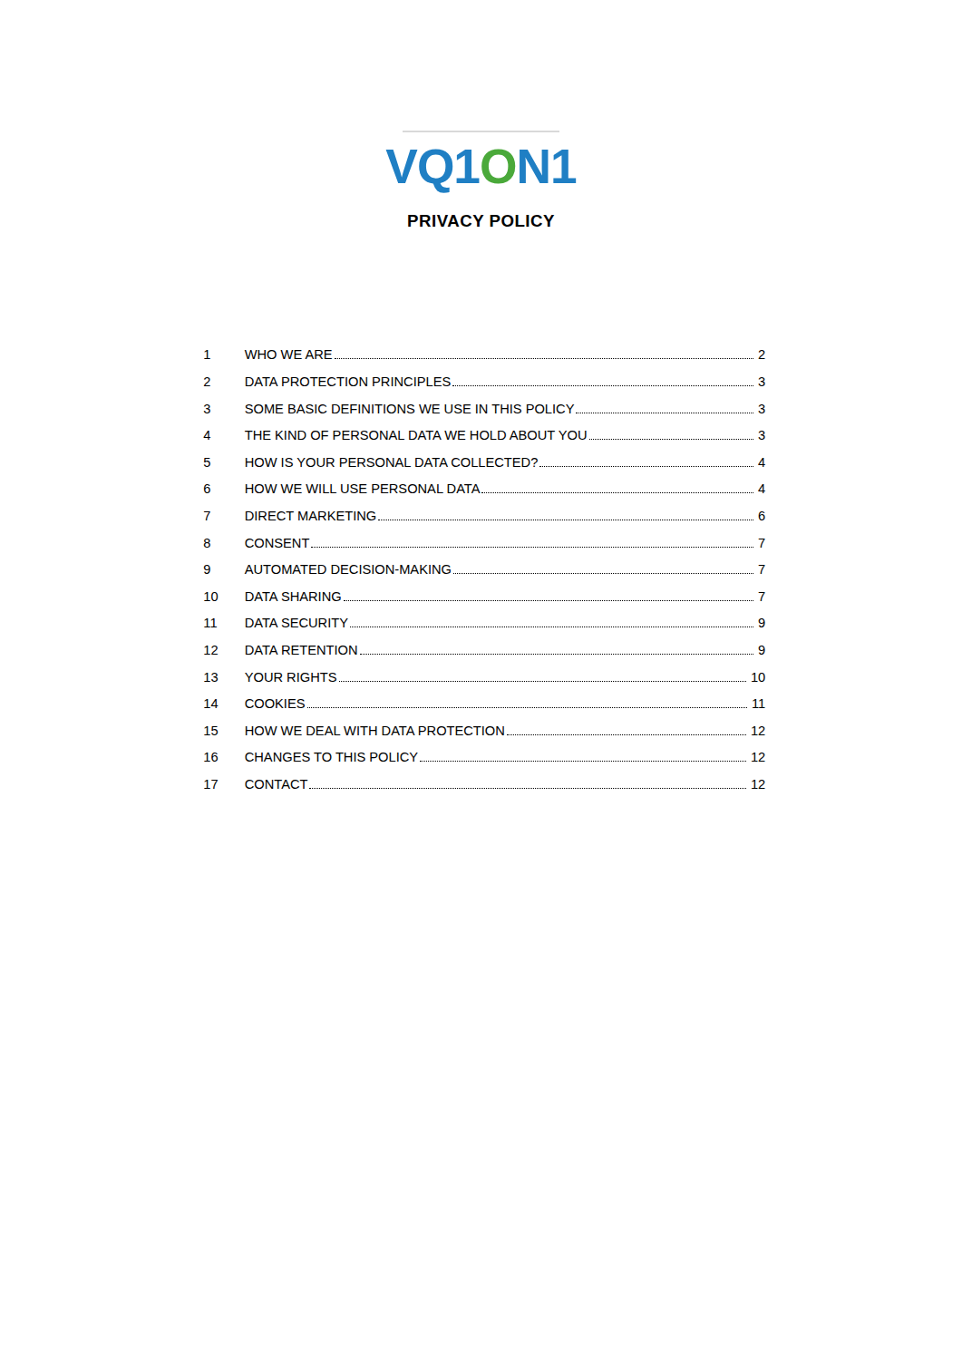VQ1 ON1
PRIVACY POLICY
1 WHO WE ARE 2
2 DATA PROTECTION PRINCIPLES 3
3 SOME BASIC DEFINITIONS WE USE IN THIS POLICY 3
4 THE KIND OF PERSONAL DATA WE HOLD ABOUT YOU 3
5 HOW IS YOUR PERSONAL DATA COLLECTED? 4
6 HOW WE WILL USE PERSONAL DATA 4
7 DIRECT MARKETING 6
8 CONSENT 7
9 AUTOMATED DECISION-MAKING 7
10 DATA SHARING 7
11 DATA SECURITY 9
12 DATA RETENTION 9
13 YOUR RIGHTS 10
14 COOKIES 11
15 HOW WE DEAL WITH DATA PROTECTION 12
16 CHANGES TO THIS POLICY 12
17 CONTACT 12